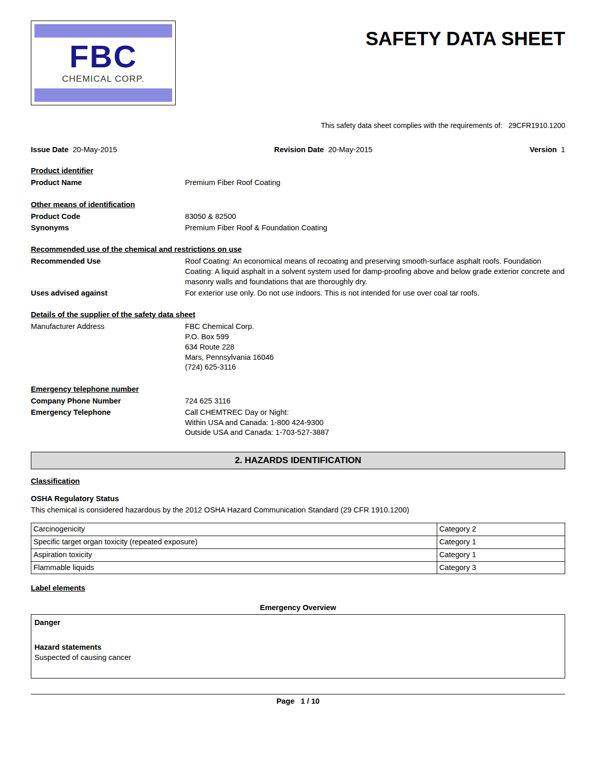FBC
CHEMICAL CORP.
SAFETY DATA SHEET
This safety data sheet complies with the requirements of: 29CFR1910.1200
Issue Date 20-May-2015
Revision Date 20-May-2015
Version 1
Product identifier
| Product Name | Premium Fiber Roof Coating |
Other means of identification
| Product Code | 83050 & 82500 |
| Synonyms | Premium Fiber Roof & Foundation Coating |
Recommended use of the chemical and restrictions on use
| Recommended Use | Roof Coating: An economical means of recoating and preserving smooth-surface asphalt roofs. Foundation Coating: A liquid asphalt in a solvent system used for damp-proofing above and below grade exterior concrete and masonry walls and foundations that are thoroughly dry. |
| Uses advised against | For exterior use only. Do not use indoors. This is not intended for use over coal tar roofs. |
Details of the supplier of the safety data sheet
| Manufacturer Address | FBC Chemical Corp. P.O. Box 599 634 Route 228 Mars, Pennsylvania 16046 (724) 625-3116 |
Emergency telephone number
| Company Phone Number | 724 625 3116 |
| Emergency Telephone | Call CHEMTREC Day or Night: Within USA and Canada: 1-800 424-9300 Outside USA and Canada: 1-703-527-3887 |
2. HAZARDS IDENTIFICATION
Classification
OSHA Regulatory Status
This chemical is considered hazardous by the 2012 OSHA Hazard Communication Standard (29 CFR 1910.1200)
| Carcinogenicity | Category 2 |
| Specific target organ toxicity (repeated exposure) | Category 1 |
| Aspiration toxicity | Category 1 |
| Flammable liquids | Category 3 |
Label elements
Emergency Overview
Danger
Hazard statements
Suspected of causing cancer
Page 1 / 10